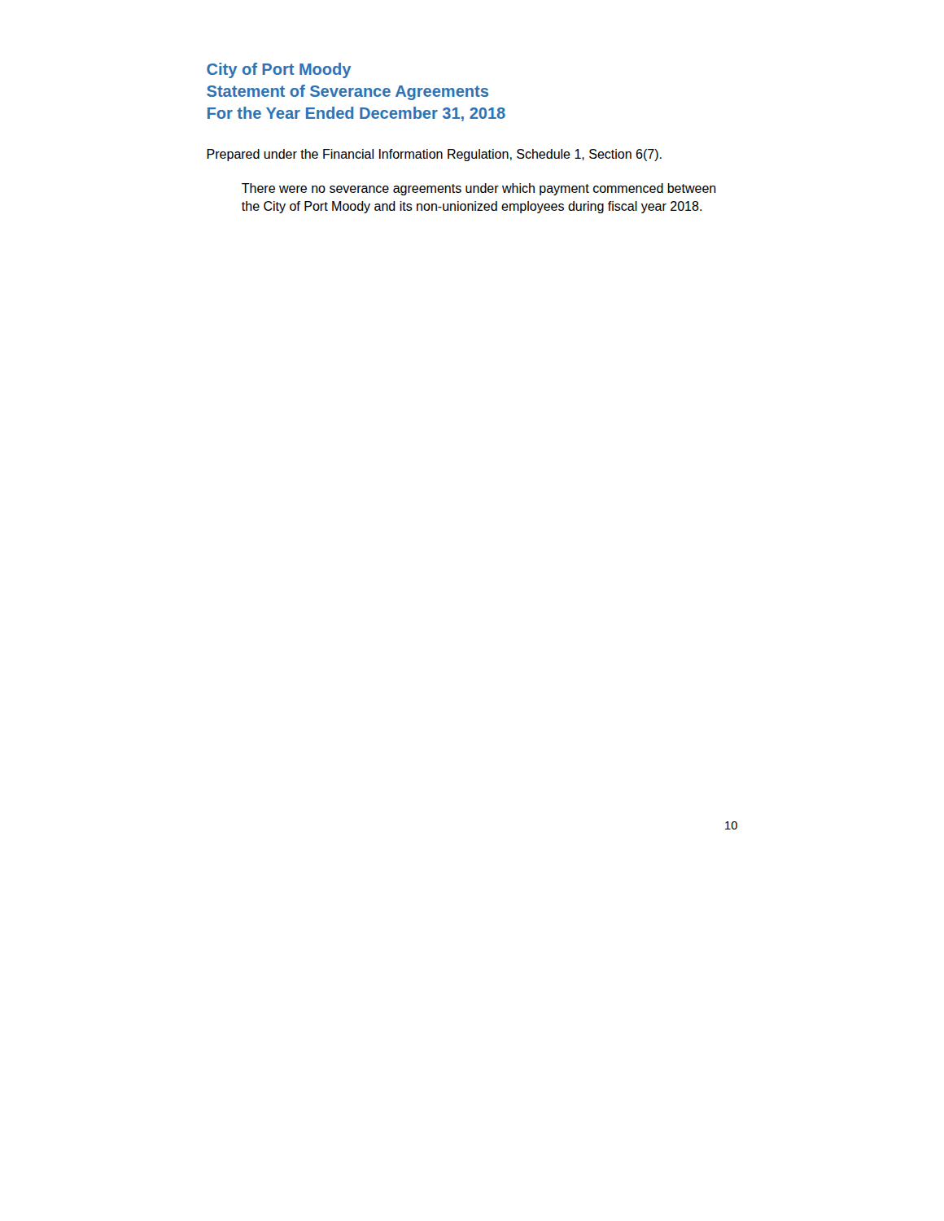City of Port Moody
Statement of Severance Agreements
For the Year Ended December 31, 2018
Prepared under the Financial Information Regulation, Schedule 1, Section 6(7).
There were no severance agreements under which payment commenced between the City of Port Moody and its non-unionized employees during fiscal year 2018.
10